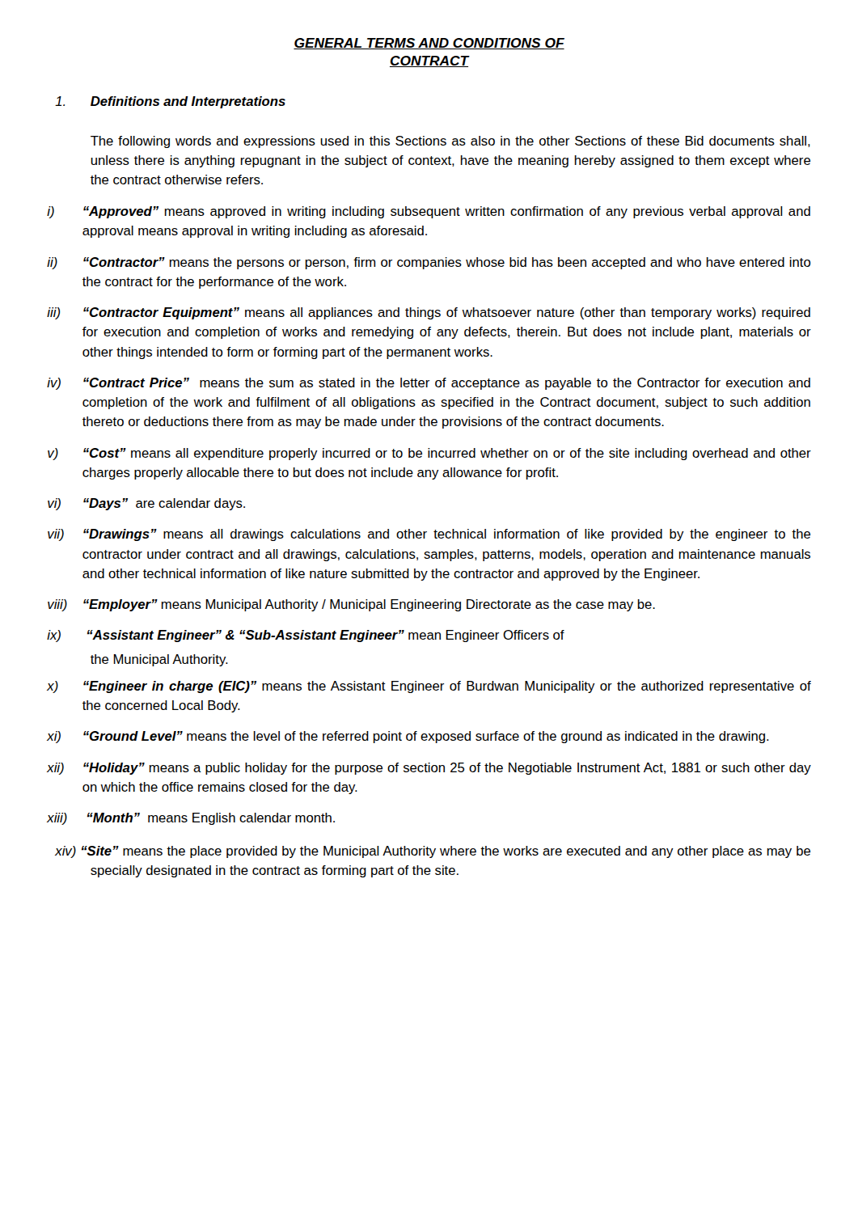GENERAL TERMS AND CONDITIONS OF
CONTRACT
1.
Definitions and Interpretations
The following words and expressions used in this Sections as also in the other Sections of these Bid documents shall, unless there is anything repugnant in the subject of context, have the meaning hereby assigned to them except where the contract otherwise refers.
i)
“Approved” means approved in writing including subsequent written confirmation of any previous verbal approval and approval means approval in writing including as aforesaid.
ii)
“Contractor” means the persons or person, firm or companies whose bid has been accepted and who have entered into the contract for the performance of the work.
iii)
“Contractor Equipment” means all appliances and things of whatsoever nature (other than temporary works) required for execution and completion of works and remedying of any defects, therein. But does not include plant, materials or other things intended to form or forming part of the permanent works.
iv)
“Contract Price” means the sum as stated in the letter of acceptance as payable to the Contractor for execution and completion of the work and fulfilment of all obligations as specified in the Contract document, subject to such addition thereto or deductions there from as may be made under the provisions of the contract documents.
v)
“Cost” means all expenditure properly incurred or to be incurred whether on or of the site including overhead and other charges properly allocable there to but does not include any allowance for profit.
vi)
“Days” are calendar days.
vii)
“Drawings” means all drawings calculations and other technical information of like provided by the engineer to the contractor under contract and all drawings, calculations, samples, patterns, models, operation and maintenance manuals and other technical information of like nature submitted by the contractor and approved by the Engineer.
viii)
“Employer” means Municipal Authority / Municipal Engineering Directorate as the case may be.
ix)
“Assistant Engineer” & “Sub-Assistant Engineer” mean Engineer Officers of
the Municipal Authority.
x)
“Engineer in charge (EIC)” means the Assistant Engineer of Burdwan Municipality or the authorized representative of the concerned Local Body.
xi)
“Ground Level” means the level of the referred point of exposed surface of the ground as indicated in the drawing.
xii)
“Holiday” means a public holiday for the purpose of section 25 of the Negotiable Instrument Act, 1881 or such other day on which the office remains closed for the day.
xiii)
“Month” means English calendar month.
xiv) “Site” means the place provided by the Municipal Authority where the works are executed and any other place as may be specially designated in the contract as forming part of the site.